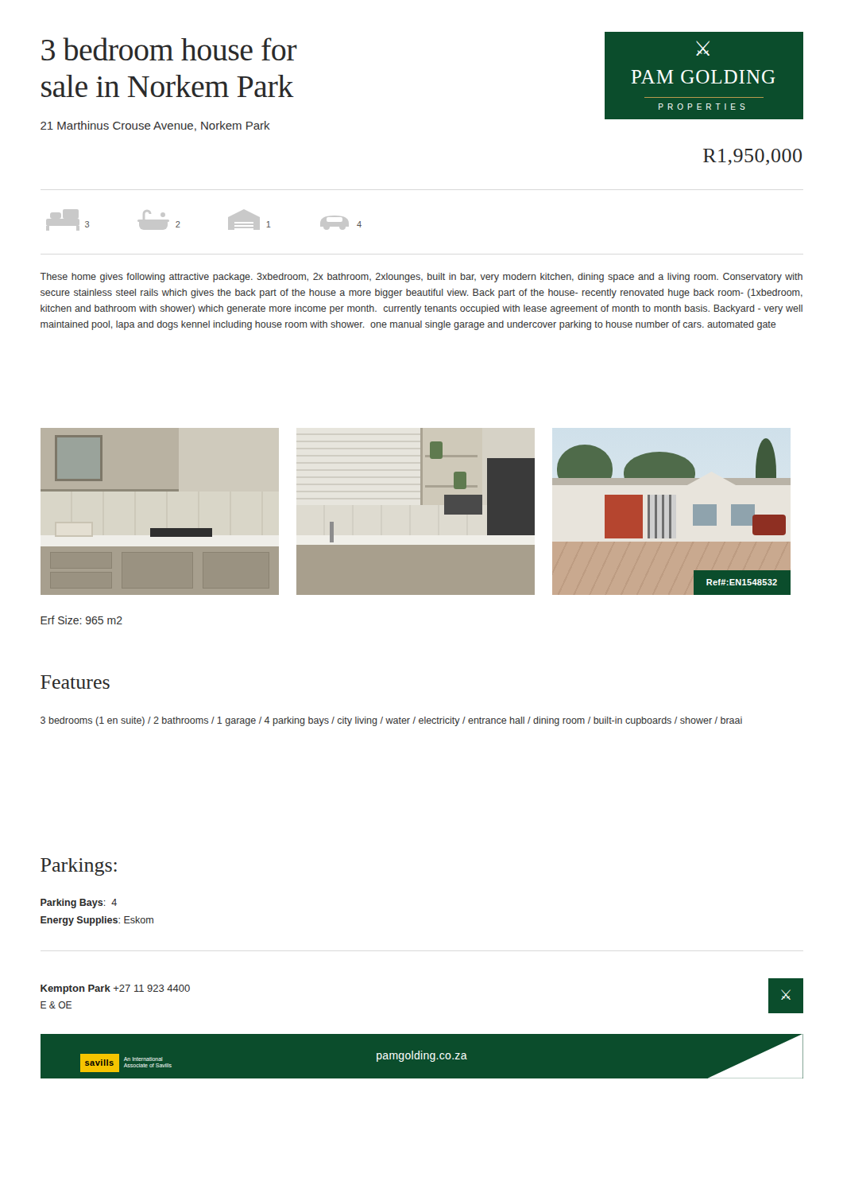3 bedroom house for
sale in Norkem Park
21 Marthinus Crouse Avenue, Norkem Park
⚔
PAM GOLDING
PROPERTIES
R1,950,000
3
2
1
4
These home gives following attractive package. 3xbedroom, 2x bathroom, 2xlounges, built in bar, very modern kitchen, dining space and a living room. Conservatory with secure stainless steel rails which gives the back part of the house a more bigger beautiful view. Back part of the house- recently renovated huge back room- (1xbedroom, kitchen and bathroom with shower) which generate more income per month. currently tenants occupied with lease agreement of month to month basis. Backyard - very well maintained pool, lapa and dogs kennel including house room with shower. one manual single garage and undercover parking to house number of cars. automated gate
Ref#:EN1548532
Erf Size: 965 m2
Features
3 bedrooms (1 en suite) / 2 bathrooms / 1 garage / 4 parking bays / city living / water / electricity / entrance hall / dining room / built-in cupboards / shower / braai
Parkings:
Parking Bays: 4
Energy Supplies: Eskom
Kempton Park +27 11 923 4400
E & OE
⚔
savills
An International
Associate of Savills
pamgolding.co.za